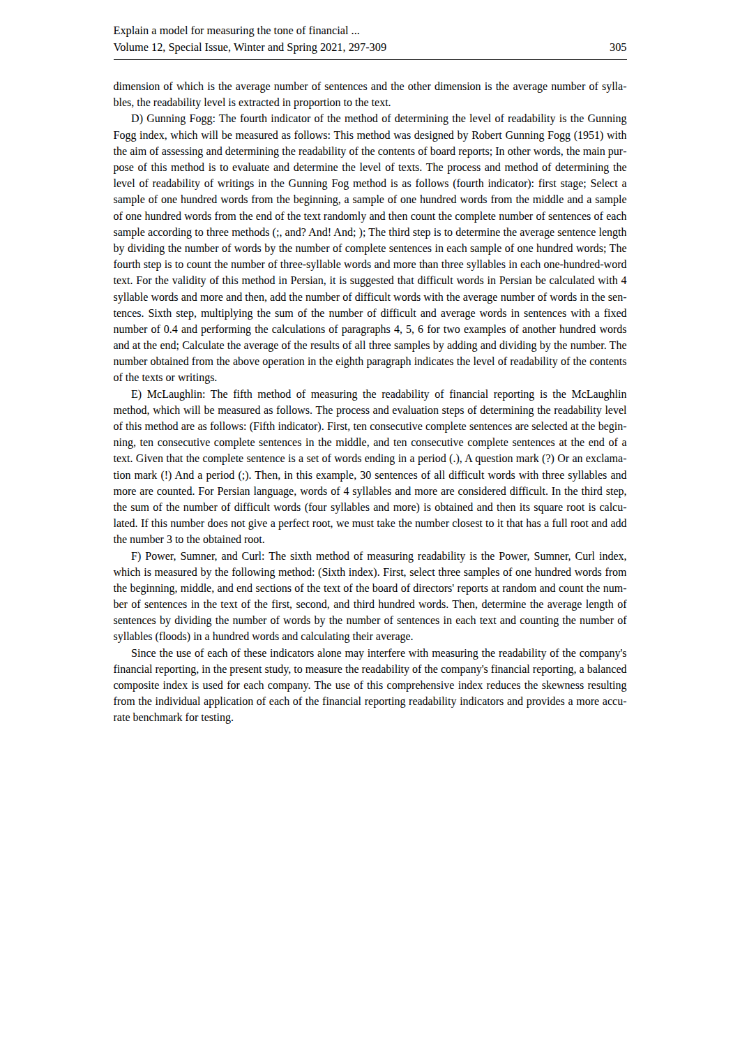Explain a model for measuring the tone of financial ... Volume 12, Special Issue, Winter and Spring 2021, 297-309
305
dimension of which is the average number of sentences and the other dimension is the average number of syllables, the readability level is extracted in proportion to the text.
D) Gunning Fogg: The fourth indicator of the method of determining the level of readability is the Gunning Fogg index, which will be measured as follows: This method was designed by Robert Gunning Fogg (1951) with the aim of assessing and determining the readability of the contents of board reports; In other words, the main purpose of this method is to evaluate and determine the level of texts. The process and method of determining the level of readability of writings in the Gunning Fog method is as follows (fourth indicator): first stage; Select a sample of one hundred words from the beginning, a sample of one hundred words from the middle and a sample of one hundred words from the end of the text randomly and then count the complete number of sentences of each sample according to three methods (;, and? And! And; ); The third step is to determine the average sentence length by dividing the number of words by the number of complete sentences in each sample of one hundred words; The fourth step is to count the number of three-syllable words and more than three syllables in each one-hundred-word text. For the validity of this method in Persian, it is suggested that difficult words in Persian be calculated with 4 syllable words and more and then, add the number of difficult words with the average number of words in the sentences. Sixth step, multiplying the sum of the number of difficult and average words in sentences with a fixed number of 0.4 and performing the calculations of paragraphs 4, 5, 6 for two examples of another hundred words and at the end; Calculate the average of the results of all three samples by adding and dividing by the number. The number obtained from the above operation in the eighth paragraph indicates the level of readability of the contents of the texts or writings.
E) McLaughlin: The fifth method of measuring the readability of financial reporting is the McLaughlin method, which will be measured as follows. The process and evaluation steps of determining the readability level of this method are as follows: (Fifth indicator). First, ten consecutive complete sentences are selected at the beginning, ten consecutive complete sentences in the middle, and ten consecutive complete sentences at the end of a text. Given that the complete sentence is a set of words ending in a period (.), A question mark (?) Or an exclamation mark (!) And a period (;). Then, in this example, 30 sentences of all difficult words with three syllables and more are counted. For Persian language, words of 4 syllables and more are considered difficult. In the third step, the sum of the number of difficult words (four syllables and more) is obtained and then its square root is calculated. If this number does not give a perfect root, we must take the number closest to it that has a full root and add the number 3 to the obtained root.
F) Power, Sumner, and Curl: The sixth method of measuring readability is the Power, Sumner, Curl index, which is measured by the following method: (Sixth index). First, select three samples of one hundred words from the beginning, middle, and end sections of the text of the board of directors' reports at random and count the number of sentences in the text of the first, second, and third hundred words. Then, determine the average length of sentences by dividing the number of words by the number of sentences in each text and counting the number of syllables (floods) in a hundred words and calculating their average.
Since the use of each of these indicators alone may interfere with measuring the readability of the company's financial reporting, in the present study, to measure the readability of the company's financial reporting, a balanced composite index is used for each company. The use of this comprehensive index reduces the skewness resulting from the individual application of each of the financial reporting readability indicators and provides a more accurate benchmark for testing.